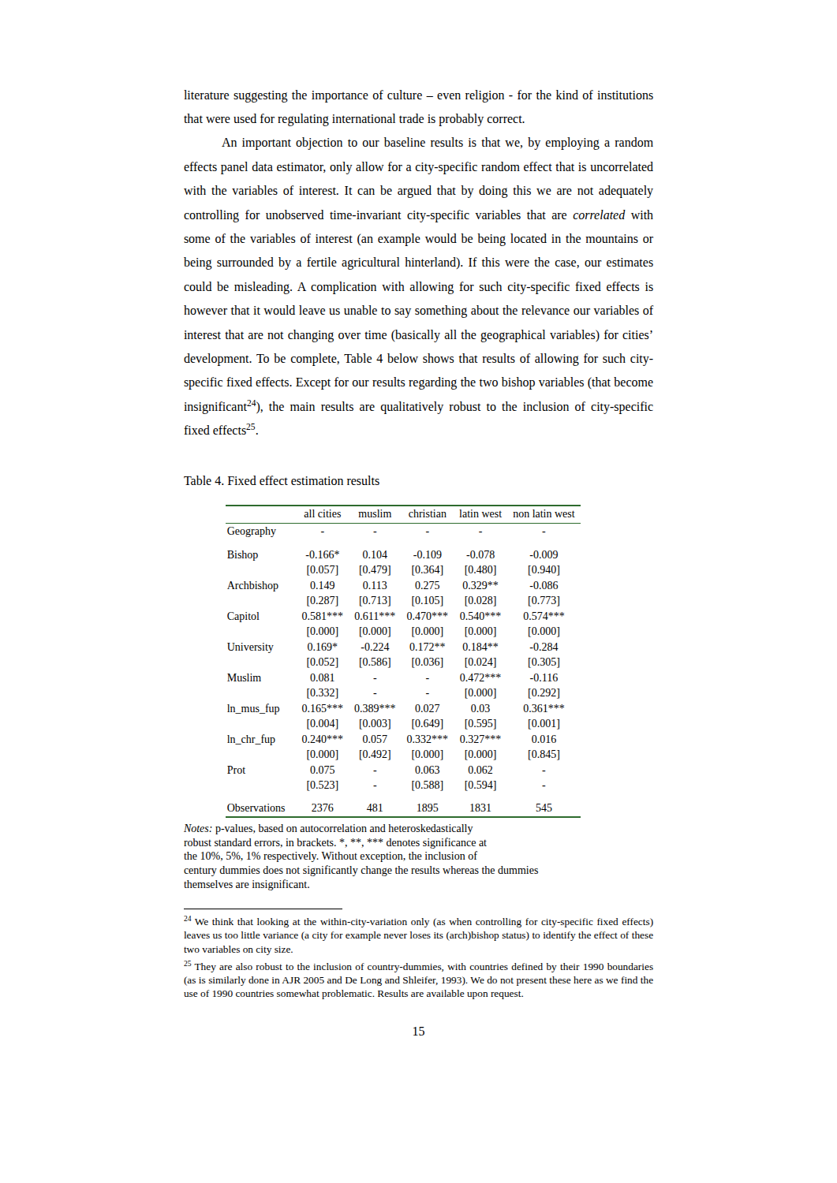literature suggesting the importance of culture – even religion - for the kind of institutions that were used for regulating international trade is probably correct.
An important objection to our baseline results is that we, by employing a random effects panel data estimator, only allow for a city-specific random effect that is uncorrelated with the variables of interest. It can be argued that by doing this we are not adequately controlling for unobserved time-invariant city-specific variables that are correlated with some of the variables of interest (an example would be being located in the mountains or being surrounded by a fertile agricultural hinterland). If this were the case, our estimates could be misleading. A complication with allowing for such city-specific fixed effects is however that it would leave us unable to say something about the relevance our variables of interest that are not changing over time (basically all the geographical variables) for cities’ development. To be complete, Table 4 below shows that results of allowing for such city-specific fixed effects. Except for our results regarding the two bishop variables (that become insignificant24), the main results are qualitatively robust to the inclusion of city-specific fixed effects25.
Table 4. Fixed effect estimation results
| | all cities | muslim | christian | latin west | non latin west |
| --- | --- | --- | --- | --- | --- |
| Geography | - | - | - | - | - |
| Bishop | -0.166* | 0.104 | -0.109 | -0.078 | -0.009 |
| | [0.057] | [0.479] | [0.364] | [0.480] | [0.940] |
| Archbishop | 0.149 | 0.113 | 0.275 | 0.329** | -0.086 |
| | [0.287] | [0.713] | [0.105] | [0.028] | [0.773] |
| Capitol | 0.581*** | 0.611*** | 0.470*** | 0.540*** | 0.574*** |
| | [0.000] | [0.000] | [0.000] | [0.000] | [0.000] |
| University | 0.169* | -0.224 | 0.172** | 0.184** | -0.284 |
| | [0.052] | [0.586] | [0.036] | [0.024] | [0.305] |
| Muslim | 0.081 | - | - | 0.472*** | -0.116 |
| | [0.332] | - | - | [0.000] | [0.292] |
| ln_mus_fup | 0.165*** | 0.389*** | 0.027 | 0.03 | 0.361*** |
| | [0.004] | [0.003] | [0.649] | [0.595] | [0.001] |
| ln_chr_fup | 0.240*** | 0.057 | 0.332*** | 0.327*** | 0.016 |
| | [0.000] | [0.492] | [0.000] | [0.000] | [0.845] |
| Prot | 0.075 | - | 0.063 | 0.062 | - |
| | [0.523] | - | [0.588] | [0.594] | - |
| Observations | 2376 | 481 | 1895 | 1831 | 545 |
Notes: p-values, based on autocorrelation and heteroskedastically
robust standard errors, in brackets. *, **, *** denotes significance at
the 10%, 5%, 1% respectively. Without exception, the inclusion of
century dummies does not significantly change the results whereas the dummies
themselves are insignificant.
24 We think that looking at the within-city-variation only (as when controlling for city-specific fixed effects) leaves us too little variance (a city for example never loses its (arch)bishop status) to identify the effect of these two variables on city size.
25 They are also robust to the inclusion of country-dummies, with countries defined by their 1990 boundaries (as is similarly done in AJR 2005 and De Long and Shleifer, 1993). We do not present these here as we find the use of 1990 countries somewhat problematic. Results are available upon request.
15